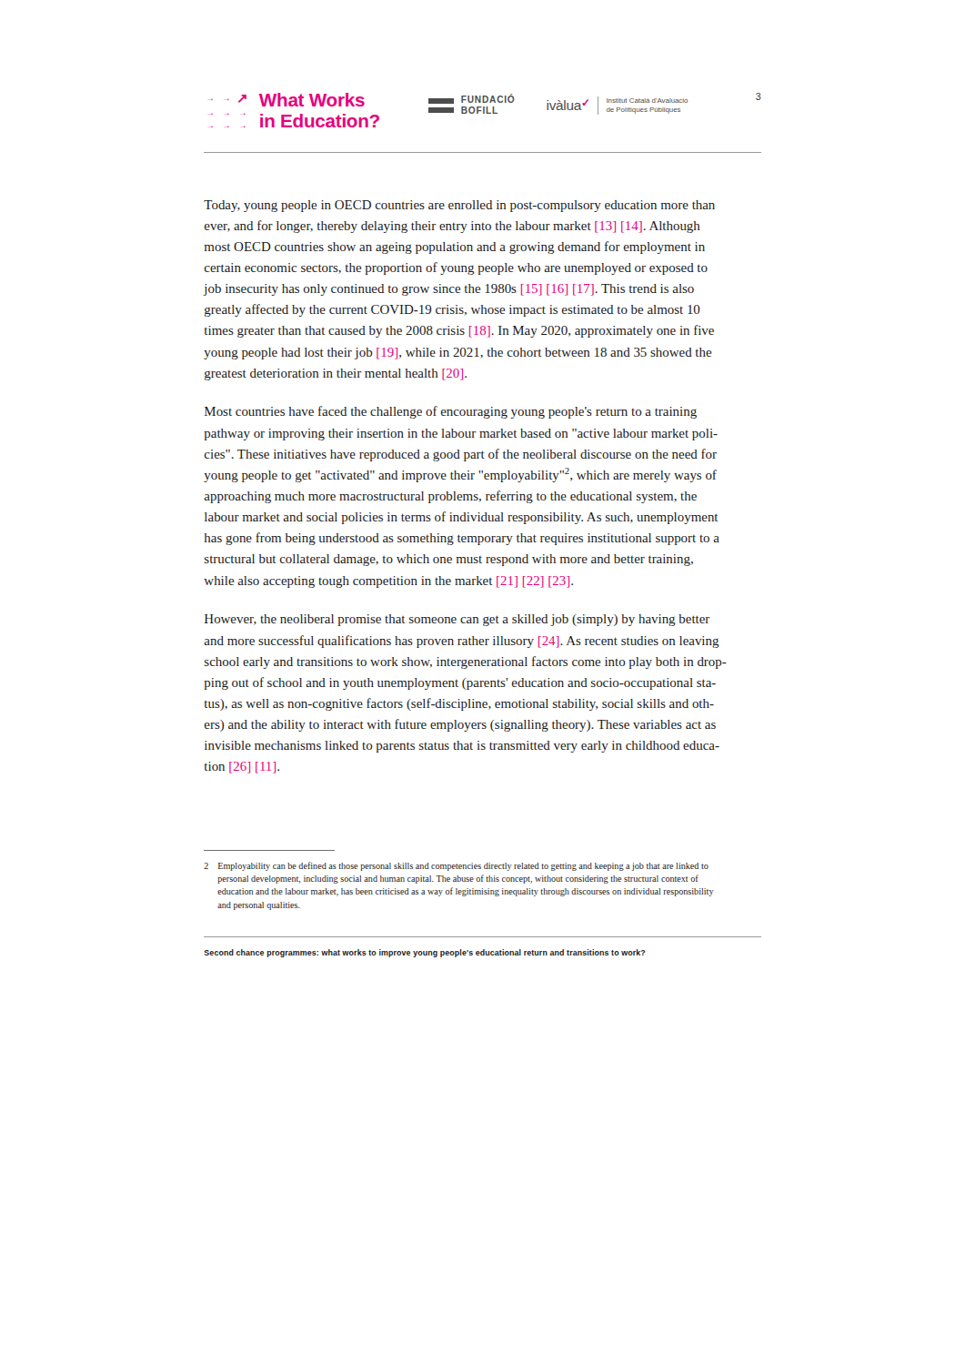3
→→↗ →→→ →→→
What Works
in Education?
FUNDACIÓ
BOFILL
ivàlua✓
Institut Català d'Avaluació
de Polítiques Públiques
Today, young people in OECD countries are enrolled in post-compulsory education more than ever, and for longer, thereby delaying their entry into the labour market [13] [14]. Although most OECD countries show an ageing population and a growing demand for employment in certain economic sectors, the proportion of young people who are unemployed or exposed to job insecurity has only continued to grow since the 1980s [15] [16] [17]. This trend is also greatly affected by the current COVID-19 crisis, whose impact is estimated to be almost 10 times greater than that caused by the 2008 crisis [18]. In May 2020, approximately one in five young people had lost their job [19], while in 2021, the cohort between 18 and 35 showed the greatest deterioration in their mental health [20].
Most countries have faced the challenge of encouraging young people's return to a training pathway or improving their insertion in the labour market based on "active labour market policies". These initiatives have reproduced a good part of the neoliberal discourse on the need for young people to get "activated" and improve their "employability"2, which are merely ways of approaching much more macrostructural problems, referring to the educational system, the labour market and social policies in terms of individual responsibility. As such, unemployment has gone from being understood as something temporary that requires institutional support to a structural but collateral damage, to which one must respond with more and better training, while also accepting tough competition in the market [21] [22] [23].
However, the neoliberal promise that someone can get a skilled job (simply) by having better and more successful qualifications has proven rather illusory [24]. As recent studies on leaving school early and transitions to work show, intergenerational factors come into play both in dropping out of school and in youth unemployment (parents' education and socio-occupational status), as well as non-cognitive factors (self-discipline, emotional stability, social skills and others) and the ability to interact with future employers (signalling theory). These variables act as invisible mechanisms linked to parents status that is transmitted very early in childhood education [26] [11].
2
Employability can be defined as those personal skills and competencies directly related to getting and keeping a job that are linked to personal development, including social and human capital. The abuse of this concept, without considering the structural context of education and the labour market, has been criticised as a way of legitimising inequality through discourses on individual responsibility and personal qualities.
Second chance programmes: what works to improve young people's educational return and transitions to work?